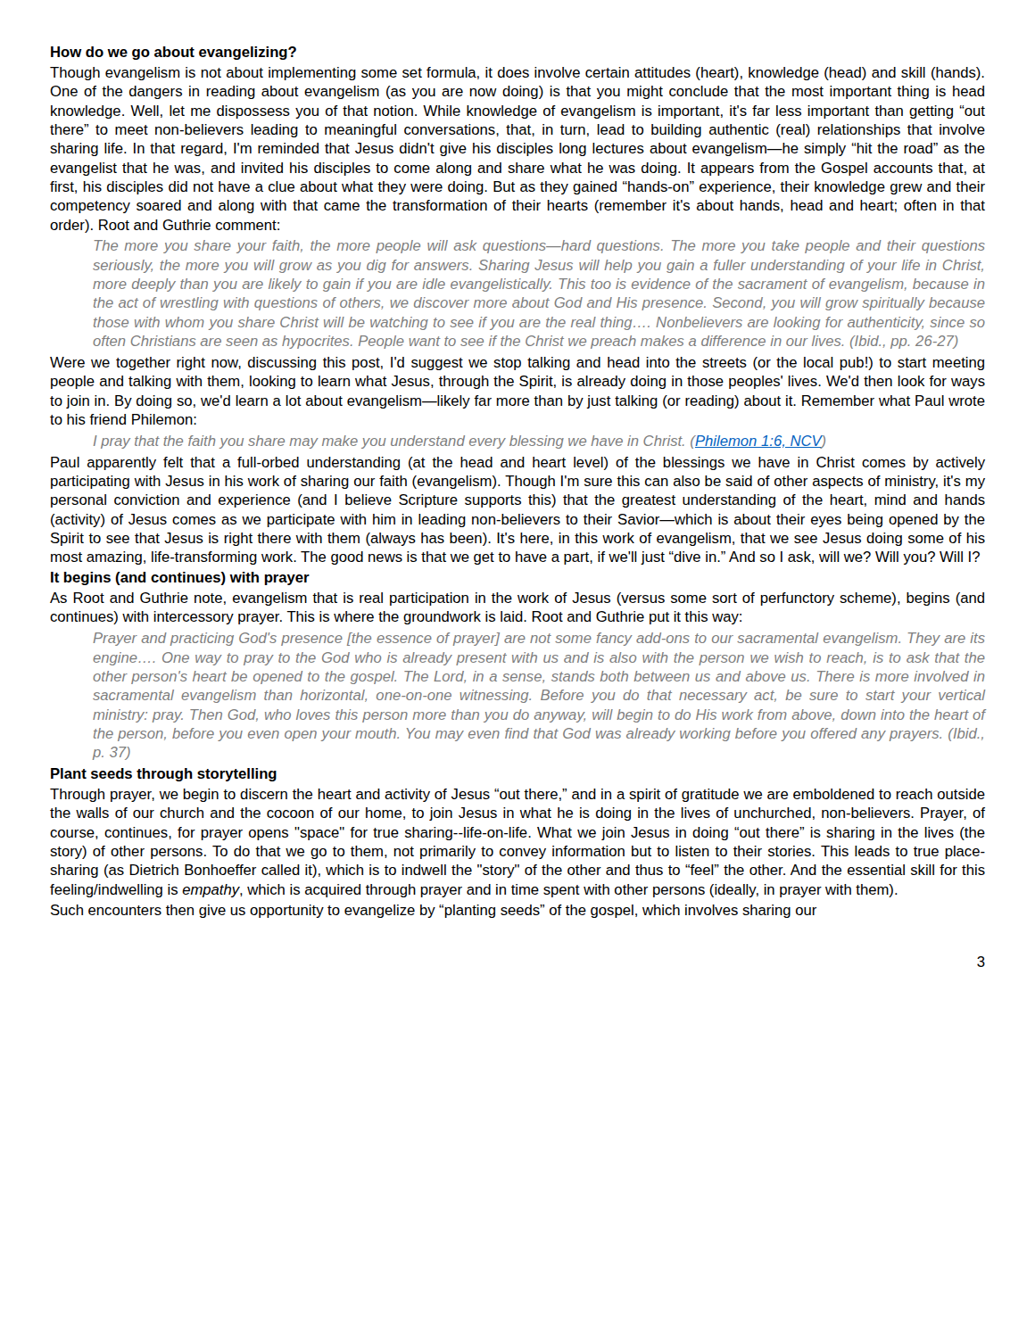How do we go about evangelizing?
Though evangelism is not about implementing some set formula, it does involve certain attitudes (heart), knowledge (head) and skill (hands). One of the dangers in reading about evangelism (as you are now doing) is that you might conclude that the most important thing is head knowledge. Well, let me dispossess you of that notion. While knowledge of evangelism is important, it's far less important than getting “out there” to meet non-believers leading to meaningful conversations, that, in turn, lead to building authentic (real) relationships that involve sharing life. In that regard, I'm reminded that Jesus didn't give his disciples long lectures about evangelism—he simply “hit the road” as the evangelist that he was, and invited his disciples to come along and share what he was doing. It appears from the Gospel accounts that, at first, his disciples did not have a clue about what they were doing. But as they gained “hands-on” experience, their knowledge grew and their competency soared and along with that came the transformation of their hearts (remember it's about hands, head and heart; often in that order). Root and Guthrie comment:
The more you share your faith, the more people will ask questions—hard questions. The more you take people and their questions seriously, the more you will grow as you dig for answers. Sharing Jesus will help you gain a fuller understanding of your life in Christ, more deeply than you are likely to gain if you are idle evangelistically. This too is evidence of the sacrament of evangelism, because in the act of wrestling with questions of others, we discover more about God and His presence. Second, you will grow spiritually because those with whom you share Christ will be watching to see if you are the real thing…. Nonbelievers are looking for authenticity, since so often Christians are seen as hypocrites. People want to see if the Christ we preach makes a difference in our lives. (Ibid., pp. 26-27)
Were we together right now, discussing this post, I'd suggest we stop talking and head into the streets (or the local pub!) to start meeting people and talking with them, looking to learn what Jesus, through the Spirit, is already doing in those peoples' lives. We'd then look for ways to join in. By doing so, we'd learn a lot about evangelism—likely far more than by just talking (or reading) about it. Remember what Paul wrote to his friend Philemon:
I pray that the faith you share may make you understand every blessing we have in Christ. (Philemon 1:6, NCV)
Paul apparently felt that a full-orbed understanding (at the head and heart level) of the blessings we have in Christ comes by actively participating with Jesus in his work of sharing our faith (evangelism). Though I'm sure this can also be said of other aspects of ministry, it's my personal conviction and experience (and I believe Scripture supports this) that the greatest understanding of the heart, mind and hands (activity) of Jesus comes as we participate with him in leading non-believers to their Savior—which is about their eyes being opened by the Spirit to see that Jesus is right there with them (always has been). It's here, in this work of evangelism, that we see Jesus doing some of his most amazing, life-transforming work. The good news is that we get to have a part, if we'll just “dive in.” And so I ask, will we? Will you? Will I?
It begins (and continues) with prayer
As Root and Guthrie note, evangelism that is real participation in the work of Jesus (versus some sort of perfunctory scheme), begins (and continues) with intercessory prayer. This is where the groundwork is laid. Root and Guthrie put it this way:
Prayer and practicing God's presence [the essence of prayer] are not some fancy add-ons to our sacramental evangelism. They are its engine…. One way to pray to the God who is already present with us and is also with the person we wish to reach, is to ask that the other person's heart be opened to the gospel. The Lord, in a sense, stands both between us and above us. There is more involved in sacramental evangelism than horizontal, one-on-one witnessing. Before you do that necessary act, be sure to start your vertical ministry: pray. Then God, who loves this person more than you do anyway, will begin to do His work from above, down into the heart of the person, before you even open your mouth. You may even find that God was already working before you offered any prayers. (Ibid., p. 37)
Plant seeds through storytelling
Through prayer, we begin to discern the heart and activity of Jesus “out there,” and in a spirit of gratitude we are emboldened to reach outside the walls of our church and the cocoon of our home, to join Jesus in what he is doing in the lives of unchurched, non-believers. Prayer, of course, continues, for prayer opens "space" for true sharing--life-on-life. What we join Jesus in doing “out there” is sharing in the lives (the story) of other persons. To do that we go to them, not primarily to convey information but to listen to their stories. This leads to true place-sharing (as Dietrich Bonhoeffer called it), which is to indwell the "story" of the other and thus to “feel” the other. And the essential skill for this feeling/indwelling is empathy, which is acquired through prayer and in time spent with other persons (ideally, in prayer with them).
Such encounters then give us opportunity to evangelize by “planting seeds” of the gospel, which involves sharing our
3